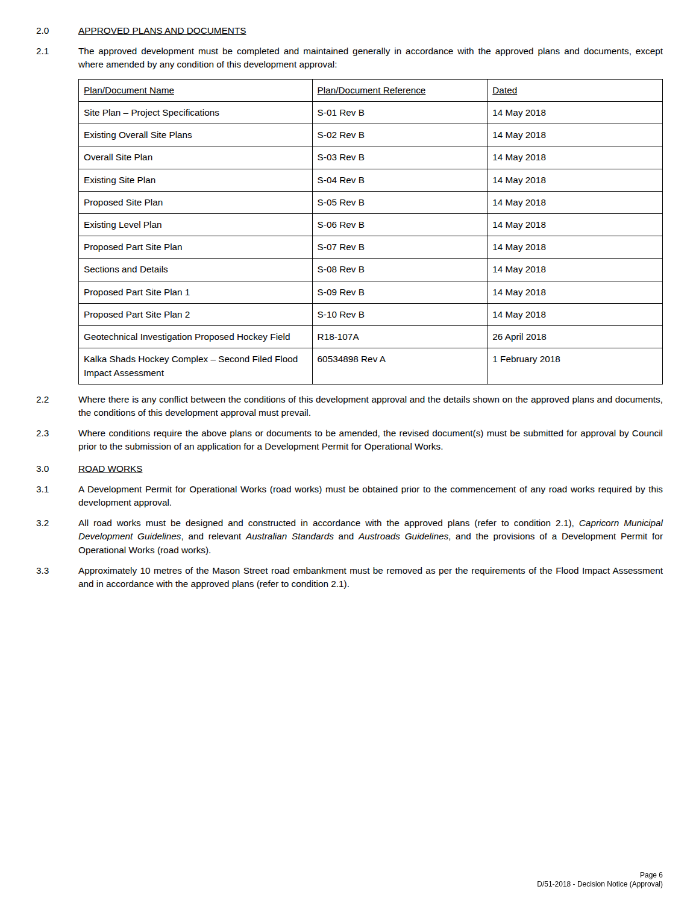2.0
APPROVED PLANS AND DOCUMENTS
2.1
The approved development must be completed and maintained generally in accordance with the approved plans and documents, except where amended by any condition of this development approval:
| Plan/Document Name | Plan/Document Reference | Dated |
| --- | --- | --- |
| Site Plan – Project Specifications | S-01 Rev B | 14 May 2018 |
| Existing Overall Site Plans | S-02 Rev B | 14 May 2018 |
| Overall Site Plan | S-03 Rev B | 14 May 2018 |
| Existing Site Plan | S-04 Rev B | 14 May 2018 |
| Proposed Site Plan | S-05 Rev B | 14 May 2018 |
| Existing Level Plan | S-06 Rev B | 14 May 2018 |
| Proposed Part Site Plan | S-07 Rev B | 14 May 2018 |
| Sections and Details | S-08 Rev B | 14 May 2018 |
| Proposed Part Site Plan 1 | S-09 Rev B | 14 May 2018 |
| Proposed Part Site Plan 2 | S-10 Rev B | 14 May 2018 |
| Geotechnical Investigation Proposed Hockey Field | R18-107A | 26 April 2018 |
| Kalka Shads Hockey Complex – Second Filed Flood Impact Assessment | 60534898 Rev A | 1 February 2018 |
2.2
Where there is any conflict between the conditions of this development approval and the details shown on the approved plans and documents, the conditions of this development approval must prevail.
2.3
Where conditions require the above plans or documents to be amended, the revised document(s) must be submitted for approval by Council prior to the submission of an application for a Development Permit for Operational Works.
3.0
ROAD WORKS
3.1
A Development Permit for Operational Works (road works) must be obtained prior to the commencement of any road works required by this development approval.
3.2
All road works must be designed and constructed in accordance with the approved plans (refer to condition 2.1), Capricorn Municipal Development Guidelines, and relevant Australian Standards and Austroads Guidelines, and the provisions of a Development Permit for Operational Works (road works).
3.3
Approximately 10 metres of the Mason Street road embankment must be removed as per the requirements of the Flood Impact Assessment and in accordance with the approved plans (refer to condition 2.1).
Page 6
D/51-2018 - Decision Notice (Approval)